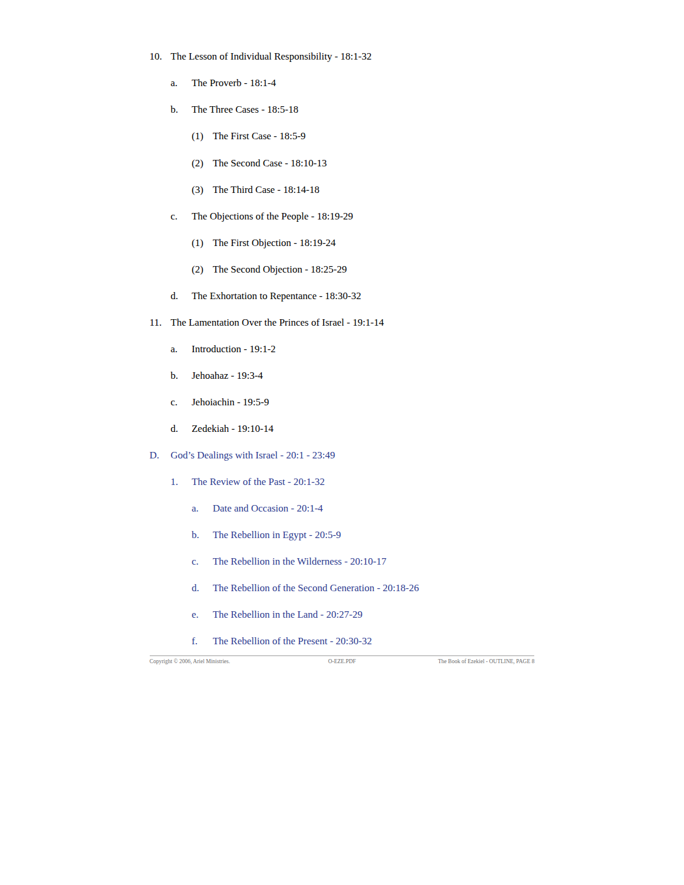10. The Lesson of Individual Responsibility - 18:1-32
a. The Proverb - 18:1-4
b. The Three Cases - 18:5-18
(1) The First Case - 18:5-9
(2) The Second Case - 18:10-13
(3) The Third Case - 18:14-18
c. The Objections of the People - 18:19-29
(1) The First Objection - 18:19-24
(2) The Second Objection - 18:25-29
d. The Exhortation to Repentance - 18:30-32
11. The Lamentation Over the Princes of Israel - 19:1-14
a. Introduction - 19:1-2
b. Jehoahaz - 19:3-4
c. Jehoiachin - 19:5-9
d. Zedekiah - 19:10-14
D. God’s Dealings with Israel - 20:1 - 23:49
1. The Review of the Past - 20:1-32
a. Date and Occasion - 20:1-4
b. The Rebellion in Egypt - 20:5-9
c. The Rebellion in the Wilderness - 20:10-17
d. The Rebellion of the Second Generation - 20:18-26
e. The Rebellion in the Land - 20:27-29
f. The Rebellion of the Present - 20:30-32
Copyright © 2006, Ariel Ministries. O-EZE.PDF The Book of Ezekiel - OUTLINE, PAGE 8